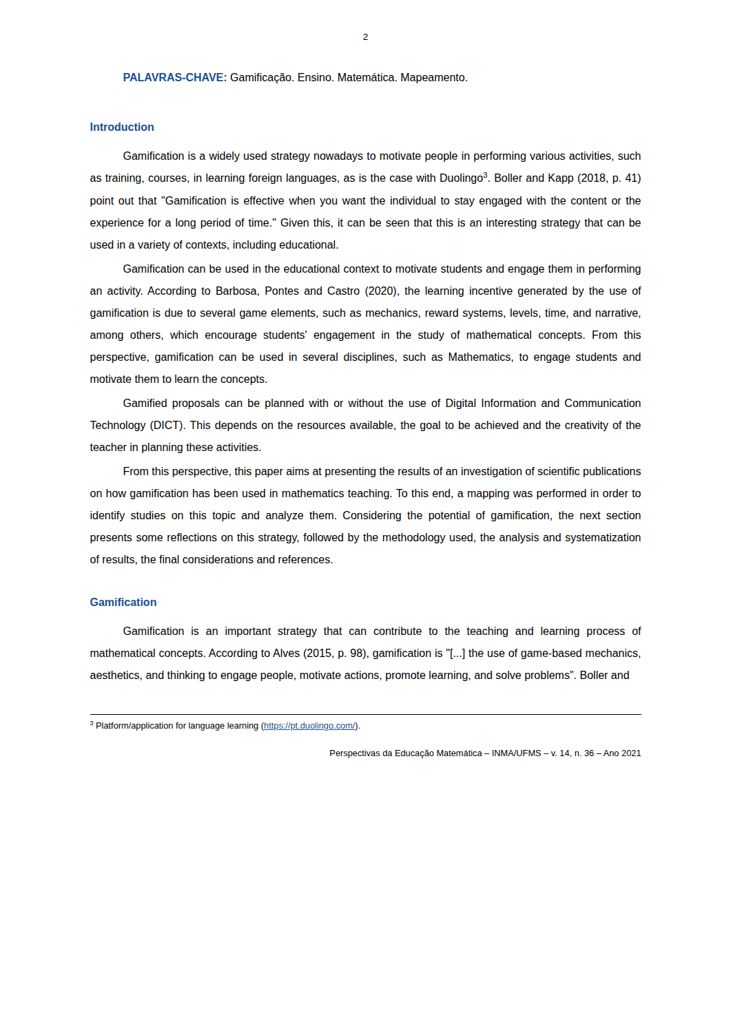2
PALAVRAS-CHAVE: Gamificação. Ensino. Matemática. Mapeamento.
Introduction
Gamification is a widely used strategy nowadays to motivate people in performing various activities, such as training, courses, in learning foreign languages, as is the case with Duolingo3. Boller and Kapp (2018, p. 41) point out that "Gamification is effective when you want the individual to stay engaged with the content or the experience for a long period of time." Given this, it can be seen that this is an interesting strategy that can be used in a variety of contexts, including educational.
Gamification can be used in the educational context to motivate students and engage them in performing an activity. According to Barbosa, Pontes and Castro (2020), the learning incentive generated by the use of gamification is due to several game elements, such as mechanics, reward systems, levels, time, and narrative, among others, which encourage students' engagement in the study of mathematical concepts. From this perspective, gamification can be used in several disciplines, such as Mathematics, to engage students and motivate them to learn the concepts.
Gamified proposals can be planned with or without the use of Digital Information and Communication Technology (DICT). This depends on the resources available, the goal to be achieved and the creativity of the teacher in planning these activities.
From this perspective, this paper aims at presenting the results of an investigation of scientific publications on how gamification has been used in mathematics teaching. To this end, a mapping was performed in order to identify studies on this topic and analyze them. Considering the potential of gamification, the next section presents some reflections on this strategy, followed by the methodology used, the analysis and systematization of results, the final considerations and references.
Gamification
Gamification is an important strategy that can contribute to the teaching and learning process of mathematical concepts. According to Alves (2015, p. 98), gamification is "[...] the use of game-based mechanics, aesthetics, and thinking to engage people, motivate actions, promote learning, and solve problems". Boller and
3 Platform/application for language learning (https://pt.duolingo.com/).
Perspectivas da Educação Matemática – INMA/UFMS – v. 14, n. 36 – Ano 2021